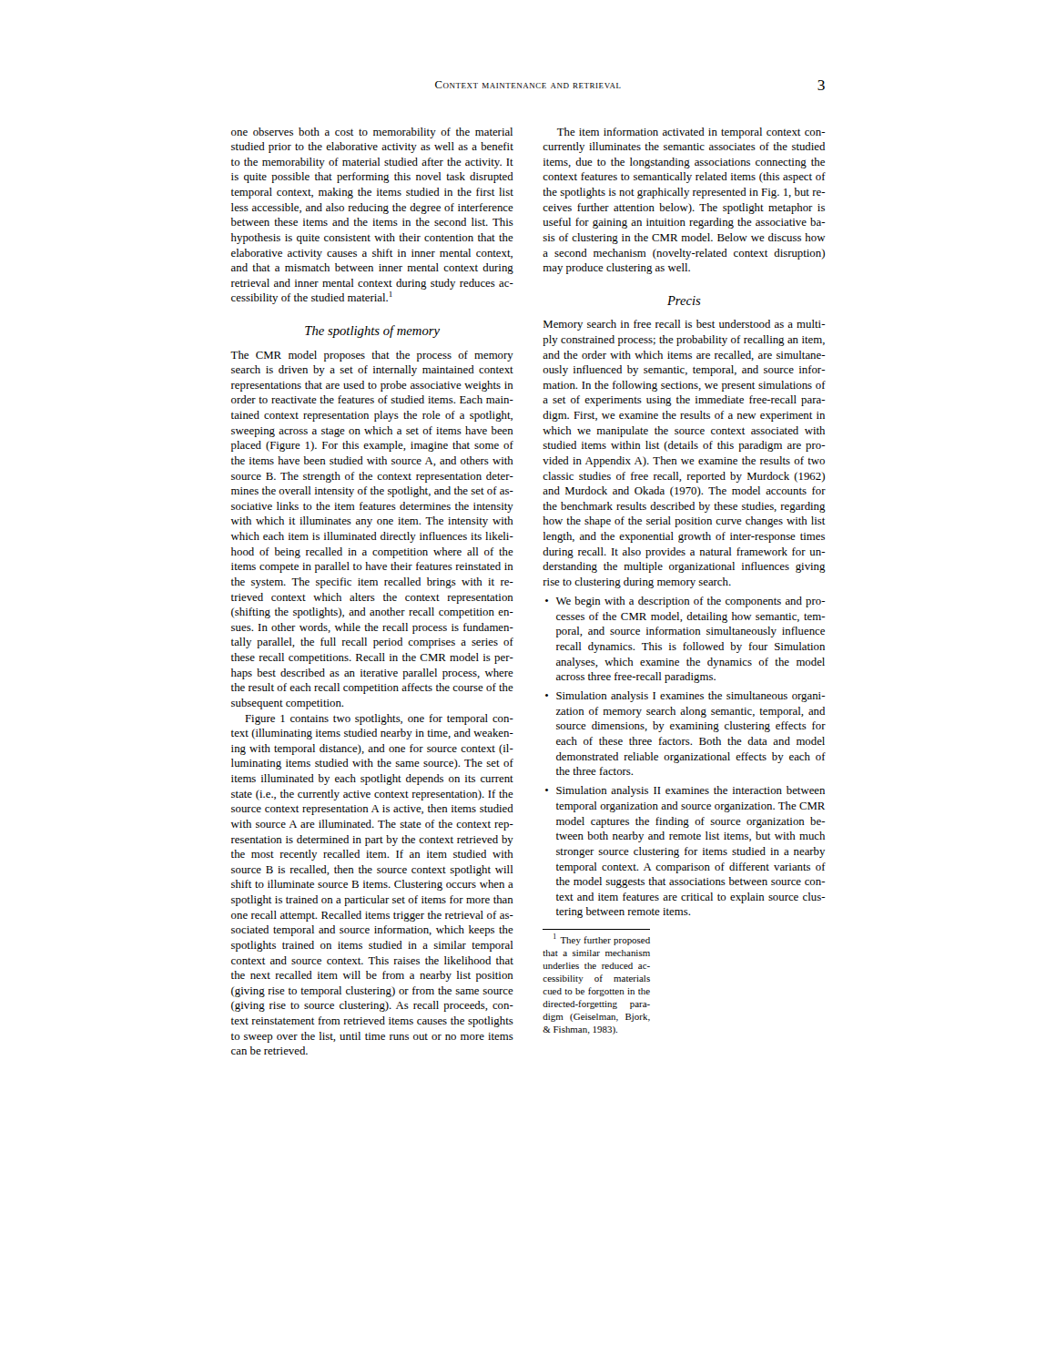Context maintenance and retrieval 3
one observes both a cost to memorability of the material studied prior to the elaborative activity as well as a benefit to the memorability of material studied after the activity. It is quite possible that performing this novel task disrupted temporal context, making the items studied in the first list less accessible, and also reducing the degree of interference between these items and the items in the second list. This hypothesis is quite consistent with their contention that the elaborative activity causes a shift in inner mental context, and that a mismatch between inner mental context during retrieval and inner mental context during study reduces accessibility of the studied material.1
The spotlights of memory
The CMR model proposes that the process of memory search is driven by a set of internally maintained context representations that are used to probe associative weights in order to reactivate the features of studied items. Each maintained context representation plays the role of a spotlight, sweeping across a stage on which a set of items have been placed (Figure 1). For this example, imagine that some of the items have been studied with source A, and others with source B. The strength of the context representation determines the overall intensity of the spotlight, and the set of associative links to the item features determines the intensity with which it illuminates any one item. The intensity with which each item is illuminated directly influences its likelihood of being recalled in a competition where all of the items compete in parallel to have their features reinstated in the system. The specific item recalled brings with it retrieved context which alters the context representation (shifting the spotlights), and another recall competition ensues. In other words, while the recall process is fundamentally parallel, the full recall period comprises a series of these recall competitions. Recall in the CMR model is perhaps best described as an iterative parallel process, where the result of each recall competition affects the course of the subsequent competition.
Figure 1 contains two spotlights, one for temporal context (illuminating items studied nearby in time, and weakening with temporal distance), and one for source context (illuminating items studied with the same source). The set of items illuminated by each spotlight depends on its current state (i.e., the currently active context representation). If the source context representation A is active, then items studied with source A are illuminated. The state of the context representation is determined in part by the context retrieved by the most recently recalled item. If an item studied with source B is recalled, then the source context spotlight will shift to illuminate source B items. Clustering occurs when a spotlight is trained on a particular set of items for more than one recall attempt. Recalled items trigger the retrieval of associated temporal and source information, which keeps the spotlights trained on items studied in a similar temporal context and source context. This raises the likelihood that the next recalled item will be from a nearby list position (giving rise to temporal clustering) or from the same source (giving rise to source clustering). As recall proceeds, context reinstatement from retrieved items causes the spotlights to sweep over the list, until time runs out or no more items can be retrieved.
The item information activated in temporal context concurrently illuminates the semantic associates of the studied items, due to the longstanding associations connecting the context features to semantically related items (this aspect of the spotlights is not graphically represented in Fig. 1, but receives further attention below). The spotlight metaphor is useful for gaining an intuition regarding the associative basis of clustering in the CMR model. Below we discuss how a second mechanism (novelty-related context disruption) may produce clustering as well.
Precis
Memory search in free recall is best understood as a multiply constrained process; the probability of recalling an item, and the order with which items are recalled, are simultaneously influenced by semantic, temporal, and source information. In the following sections, we present simulations of a set of experiments using the immediate free-recall paradigm. First, we examine the results of a new experiment in which we manipulate the source context associated with studied items within list (details of this paradigm are provided in Appendix A). Then we examine the results of two classic studies of free recall, reported by Murdock (1962) and Murdock and Okada (1970). The model accounts for the benchmark results described by these studies, regarding how the shape of the serial position curve changes with list length, and the exponential growth of inter-response times during recall. It also provides a natural framework for understanding the multiple organizational influences giving rise to clustering during memory search.
We begin with a description of the components and processes of the CMR model, detailing how semantic, temporal, and source information simultaneously influence recall dynamics. This is followed by four Simulation analyses, which examine the dynamics of the model across three free-recall paradigms.
Simulation analysis I examines the simultaneous organization of memory search along semantic, temporal, and source dimensions, by examining clustering effects for each of these three factors. Both the data and model demonstrated reliable organizational effects by each of the three factors.
Simulation analysis II examines the interaction between temporal organization and source organization. The CMR model captures the finding of source organization between both nearby and remote list items, but with much stronger source clustering for items studied in a nearby temporal context. A comparison of different variants of the model suggests that associations between source context and item features are critical to explain source clustering between remote items.
1 They further proposed that a similar mechanism underlies the reduced accessibility of materials cued to be forgotten in the directed-forgetting paradigm (Geiselman, Bjork, & Fishman, 1983).